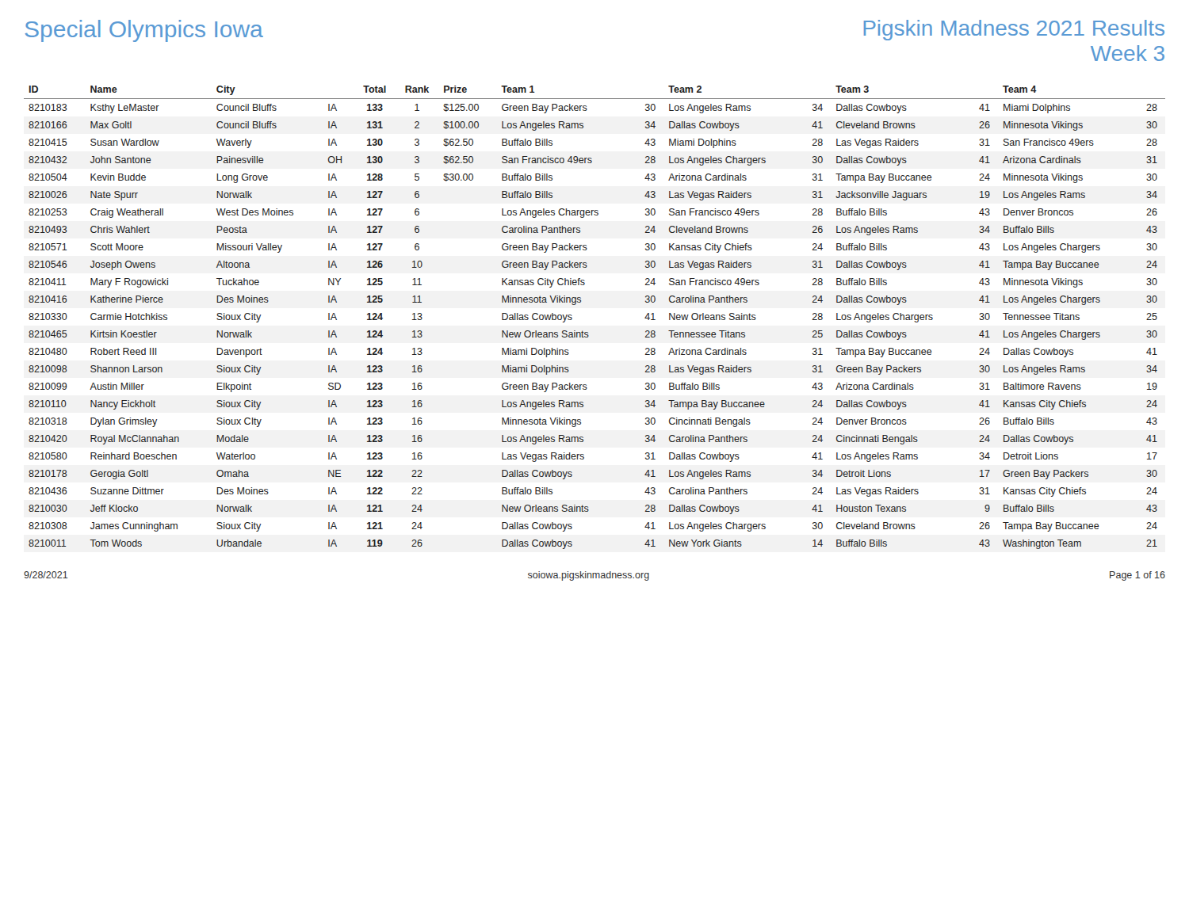Special Olympics Iowa
Pigskin Madness 2021 Results
Week 3
| ID | Name | City | | Total | Rank | Prize | Team 1 | | Team 2 | | Team 3 | | Team 4 | |
| --- | --- | --- | --- | --- | --- | --- | --- | --- | --- | --- | --- | --- | --- | --- |
| 8210183 | Ksthy LeMaster | Council Bluffs | IA | 133 | 1 | $125.00 | Green Bay Packers | 30 | Los Angeles Rams | 34 | Dallas Cowboys | 41 | Miami Dolphins | 28 |
| 8210166 | Max Goltl | Council Bluffs | IA | 131 | 2 | $100.00 | Los Angeles Rams | 34 | Dallas Cowboys | 41 | Cleveland Browns | 26 | Minnesota Vikings | 30 |
| 8210415 | Susan Wardlow | Waverly | IA | 130 | 3 | $62.50 | Buffalo Bills | 43 | Miami Dolphins | 28 | Las Vegas Raiders | 31 | San Francisco 49ers | 28 |
| 8210432 | John Santone | Painesville | OH | 130 | 3 | $62.50 | San Francisco 49ers | 28 | Los Angeles Chargers | 30 | Dallas Cowboys | 41 | Arizona Cardinals | 31 |
| 8210504 | Kevin Budde | Long Grove | IA | 128 | 5 | $30.00 | Buffalo Bills | 43 | Arizona Cardinals | 31 | Tampa Bay Buccanee | 24 | Minnesota Vikings | 30 |
| 8210026 | Nate Spurr | Norwalk | IA | 127 | 6 | | Buffalo Bills | 43 | Las Vegas Raiders | 31 | Jacksonville Jaguars | 19 | Los Angeles Rams | 34 |
| 8210253 | Craig Weatherall | West Des Moines | IA | 127 | 6 | | Los Angeles Chargers | 30 | San Francisco 49ers | 28 | Buffalo Bills | 43 | Denver Broncos | 26 |
| 8210493 | Chris Wahlert | Peosta | IA | 127 | 6 | | Carolina Panthers | 24 | Cleveland Browns | 26 | Los Angeles Rams | 34 | Buffalo Bills | 43 |
| 8210571 | Scott Moore | Missouri Valley | IA | 127 | 6 | | Green Bay Packers | 30 | Kansas City Chiefs | 24 | Buffalo Bills | 43 | Los Angeles Chargers | 30 |
| 8210546 | Joseph Owens | Altoona | IA | 126 | 10 | | Green Bay Packers | 30 | Las Vegas Raiders | 31 | Dallas Cowboys | 41 | Tampa Bay Buccanee | 24 |
| 8210411 | Mary F Rogowicki | Tuckahoe | NY | 125 | 11 | | Kansas City Chiefs | 24 | San Francisco 49ers | 28 | Buffalo Bills | 43 | Minnesota Vikings | 30 |
| 8210416 | Katherine Pierce | Des Moines | IA | 125 | 11 | | Minnesota Vikings | 30 | Carolina Panthers | 24 | Dallas Cowboys | 41 | Los Angeles Chargers | 30 |
| 8210330 | Carmie Hotchkiss | Sioux City | IA | 124 | 13 | | Dallas Cowboys | 41 | New Orleans Saints | 28 | Los Angeles Chargers | 30 | Tennessee Titans | 25 |
| 8210465 | Kirtsin Koestler | Norwalk | IA | 124 | 13 | | New Orleans Saints | 28 | Tennessee Titans | 25 | Dallas Cowboys | 41 | Los Angeles Chargers | 30 |
| 8210480 | Robert Reed III | Davenport | IA | 124 | 13 | | Miami Dolphins | 28 | Arizona Cardinals | 31 | Tampa Bay Buccanee | 24 | Dallas Cowboys | 41 |
| 8210098 | Shannon Larson | Sioux City | IA | 123 | 16 | | Miami Dolphins | 28 | Las Vegas Raiders | 31 | Green Bay Packers | 30 | Los Angeles Rams | 34 |
| 8210099 | Austin Miller | Elkpoint | SD | 123 | 16 | | Green Bay Packers | 30 | Buffalo Bills | 43 | Arizona Cardinals | 31 | Baltimore Ravens | 19 |
| 8210110 | Nancy Eickholt | Sioux City | IA | 123 | 16 | | Los Angeles Rams | 34 | Tampa Bay Buccanee | 24 | Dallas Cowboys | 41 | Kansas City Chiefs | 24 |
| 8210318 | Dylan Grimsley | Sioux CIty | IA | 123 | 16 | | Minnesota Vikings | 30 | Cincinnati Bengals | 24 | Denver Broncos | 26 | Buffalo Bills | 43 |
| 8210420 | Royal McClannahan | Modale | IA | 123 | 16 | | Los Angeles Rams | 34 | Carolina Panthers | 24 | Cincinnati Bengals | 24 | Dallas Cowboys | 41 |
| 8210580 | Reinhard Boeschen | Waterloo | IA | 123 | 16 | | Las Vegas Raiders | 31 | Dallas Cowboys | 41 | Los Angeles Rams | 34 | Detroit Lions | 17 |
| 8210178 | Gerogia Goltl | Omaha | NE | 122 | 22 | | Dallas Cowboys | 41 | Los Angeles Rams | 34 | Detroit Lions | 17 | Green Bay Packers | 30 |
| 8210436 | Suzanne Dittmer | Des Moines | IA | 122 | 22 | | Buffalo Bills | 43 | Carolina Panthers | 24 | Las Vegas Raiders | 31 | Kansas City Chiefs | 24 |
| 8210030 | Jeff Klocko | Norwalk | IA | 121 | 24 | | New Orleans Saints | 28 | Dallas Cowboys | 41 | Houston Texans | 9 | Buffalo Bills | 43 |
| 8210308 | James Cunningham | Sioux City | IA | 121 | 24 | | Dallas Cowboys | 41 | Los Angeles Chargers | 30 | Cleveland Browns | 26 | Tampa Bay Buccanee | 24 |
| 8210011 | Tom Woods | Urbandale | IA | 119 | 26 | | Dallas Cowboys | 41 | New York Giants | 14 | Buffalo Bills | 43 | Washington Team | 21 |
9/28/2021
soiowa.pigskinmadness.org
Page 1 of 16